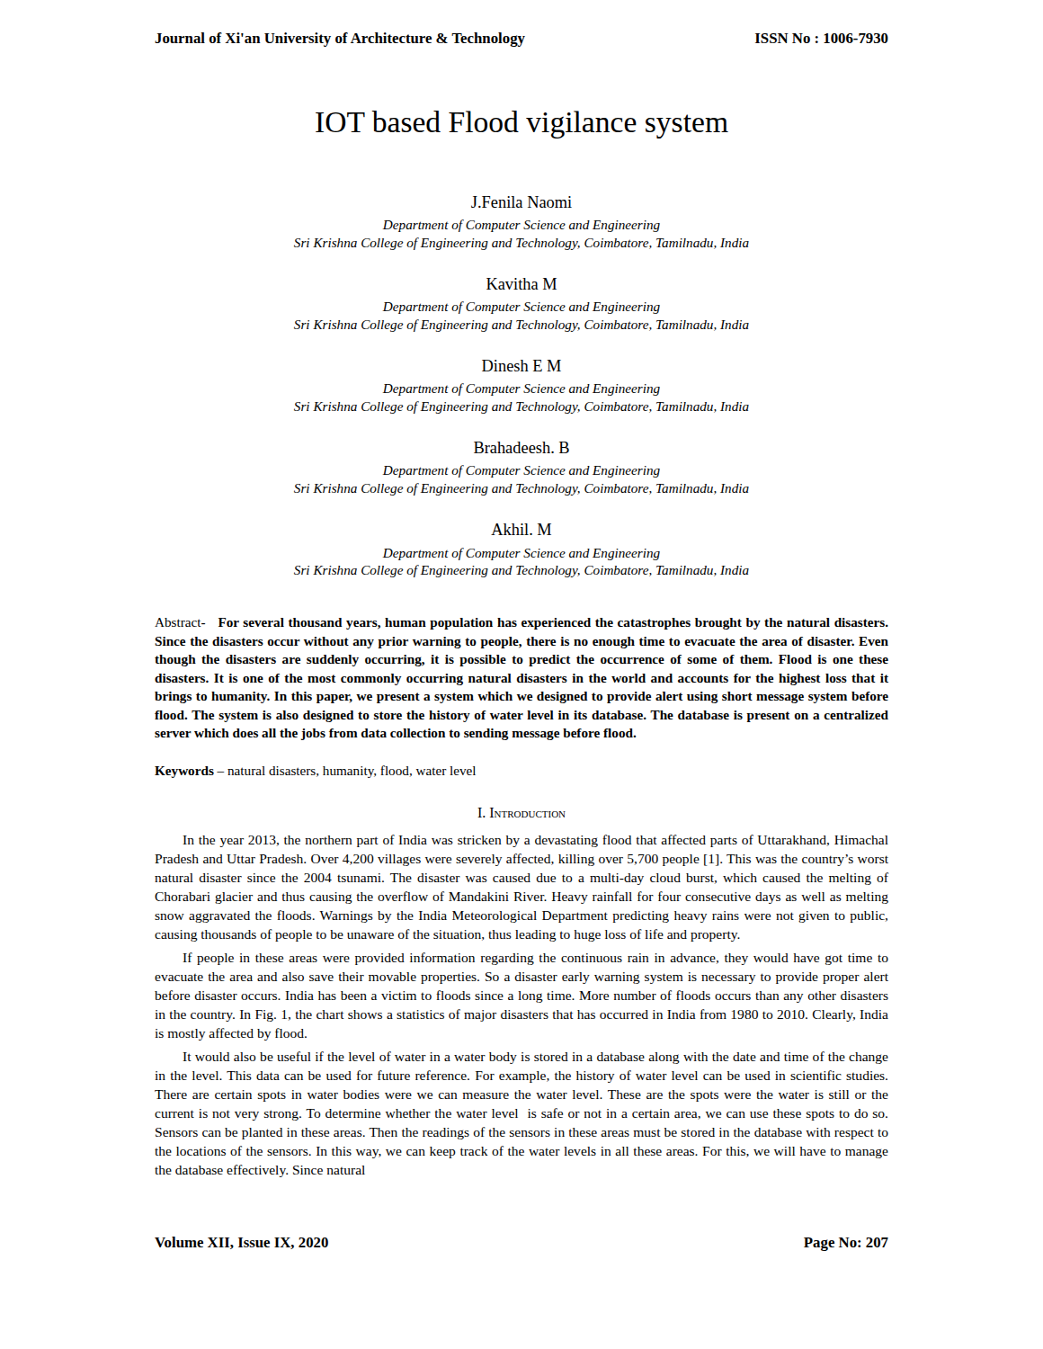Journal of Xi'an University of Architecture & Technology ISSN No : 1006-7930
IOT based Flood vigilance system
J.Fenila Naomi
Department of Computer Science and Engineering
Sri Krishna College of Engineering and Technology, Coimbatore, Tamilnadu, India
Kavitha M
Department of Computer Science and Engineering
Sri Krishna College of Engineering and Technology, Coimbatore, Tamilnadu, India
Dinesh E M
Department of Computer Science and Engineering
Sri Krishna College of Engineering and Technology, Coimbatore, Tamilnadu, India
Brahadeesh. B
Department of Computer Science and Engineering
Sri Krishna College of Engineering and Technology, Coimbatore, Tamilnadu, India
Akhil. M
Department of Computer Science and Engineering
Sri Krishna College of Engineering and Technology, Coimbatore, Tamilnadu, India
Abstract- For several thousand years, human population has experienced the catastrophes brought by the natural disasters. Since the disasters occur without any prior warning to people, there is no enough time to evacuate the area of disaster. Even though the disasters are suddenly occurring, it is possible to predict the occurrence of some of them. Flood is one these disasters. It is one of the most commonly occurring natural disasters in the world and accounts for the highest loss that it brings to humanity. In this paper, we present a system which we designed to provide alert using short message system before flood. The system is also designed to store the history of water level in its database. The database is present on a centralized server which does all the jobs from data collection to sending message before flood.
Keywords – natural disasters, humanity, flood, water level
I. Introduction
In the year 2013, the northern part of India was stricken by a devastating flood that affected parts of Uttarakhand, Himachal Pradesh and Uttar Pradesh. Over 4,200 villages were severely affected, killing over 5,700 people [1]. This was the country’s worst natural disaster since the 2004 tsunami. The disaster was caused due to a multi-day cloud burst, which caused the melting of Chorabari glacier and thus causing the overflow of Mandakini River. Heavy rainfall for four consecutive days as well as melting snow aggravated the floods. Warnings by the India Meteorological Department predicting heavy rains were not given to public, causing thousands of people to be unaware of the situation, thus leading to huge loss of life and property.
If people in these areas were provided information regarding the continuous rain in advance, they would have got time to evacuate the area and also save their movable properties. So a disaster early warning system is necessary to provide proper alert before disaster occurs. India has been a victim to floods since a long time. More number of floods occurs than any other disasters in the country. In Fig. 1, the chart shows a statistics of major disasters that has occurred in India from 1980 to 2010. Clearly, India is mostly affected by flood.
It would also be useful if the level of water in a water body is stored in a database along with the date and time of the change in the level. This data can be used for future reference. For example, the history of water level can be used in scientific studies. There are certain spots in water bodies were we can measure the water level. These are the spots were the water is still or the current is not very strong. To determine whether the water level is safe or not in a certain area, we can use these spots to do so. Sensors can be planted in these areas. Then the readings of the sensors in these areas must be stored in the database with respect to the locations of the sensors. In this way, we can keep track of the water levels in all these areas. For this, we will have to manage the database effectively. Since natural
Volume XII, Issue IX, 2020 Page No: 207